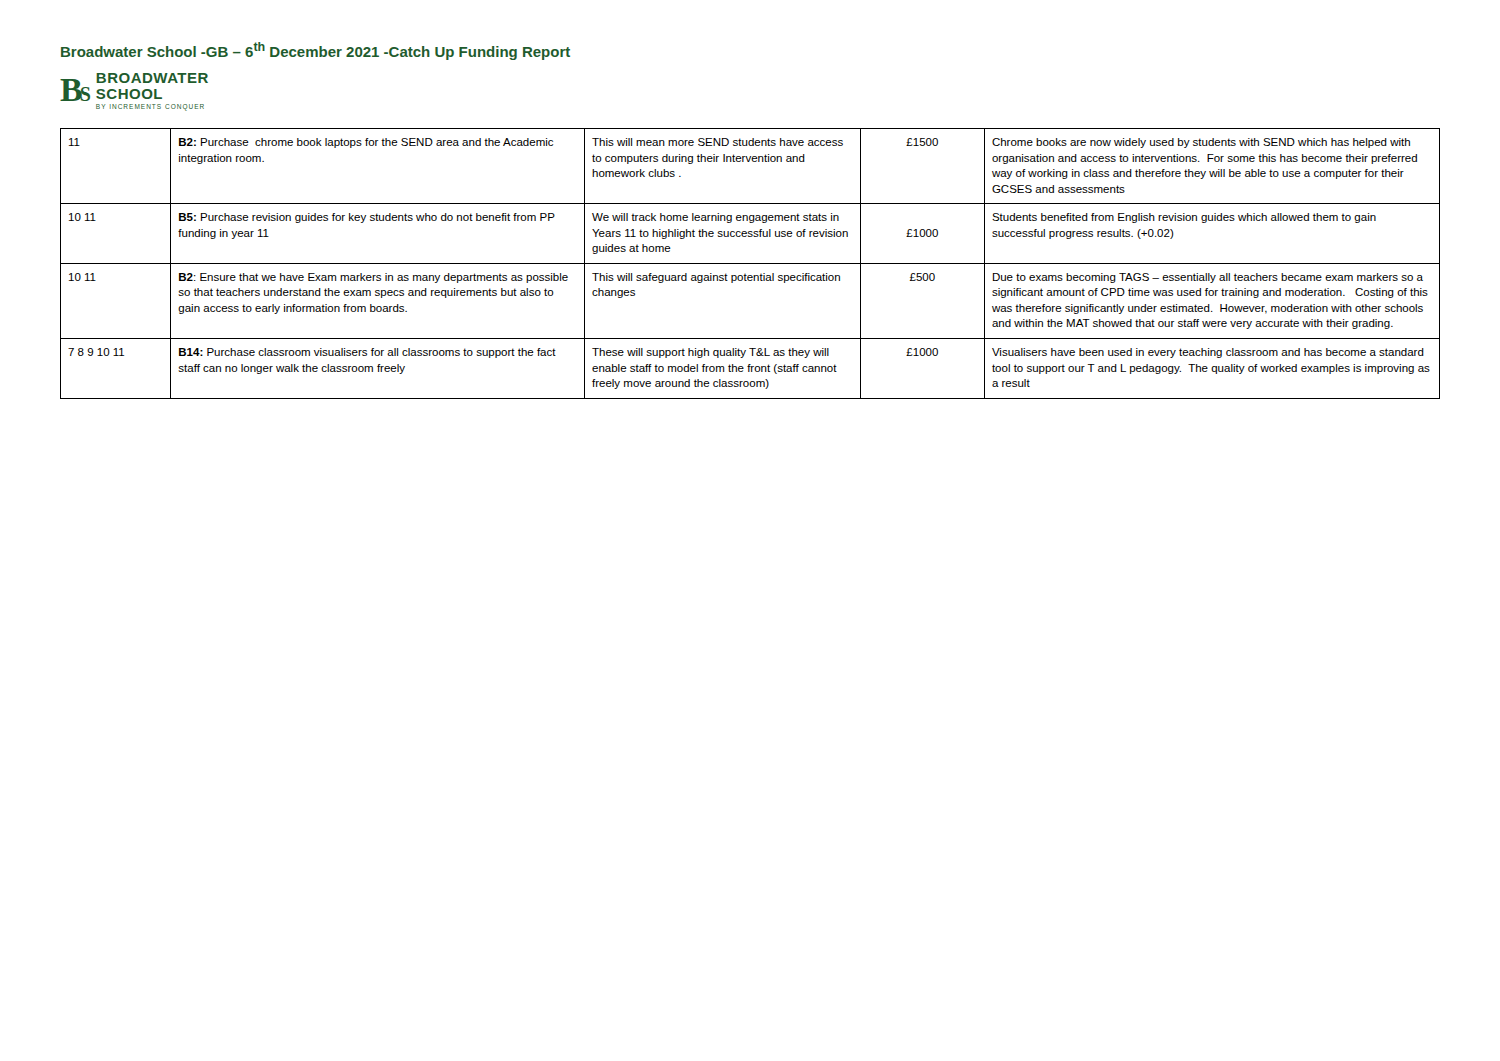Broadwater School -GB – 6th December 2021 -Catch Up Funding Report
BS
BROADWATER
SCHOOL
BY INCREMENTS CONQUER
| 11 | B2: Purchase chrome book laptops for the SEND area and the Academic integration room. | This will mean more SEND students have access to computers during their Intervention and homework clubs . | £1500 | Chrome books are now widely used by students with SEND which has helped with organisation and access to interventions. For some this has become their preferred way of working in class and therefore they will be able to use a computer for their GCSES and assessments |
| 10 11 | B5: Purchase revision guides for key students who do not benefit from PP funding in year 11 | We will track home learning engagement stats in Years 11 to highlight the successful use of revision guides at home | £1000 | Students benefited from English revision guides which allowed them to gain successful progress results. (+0.02) |
| 10 11 | B2 : Ensure that we have Exam markers in as many departments as possible so that teachers understand the exam specs and requirements but also to gain access to early information from boards. | This will safeguard against potential specification changes | £500 | Due to exams becoming TAGS – essentially all teachers became exam markers so a significant amount of CPD time was used for training and moderation. Costing of this was therefore significantly under estimated. However, moderation with other schools and within the MAT showed that our staff were very accurate with their grading. |
| 7 8 9 10 11 | B14: Purchase classroom visualisers for all classrooms to support the fact staff can no longer walk the classroom freely | These will support high quality T&L as they will enable staff to model from the front (staff cannot freely move around the classroom) | £1000 | Visualisers have been used in every teaching classroom and has become a standard tool to support our T and L pedagogy. The quality of worked examples is improving as a result |